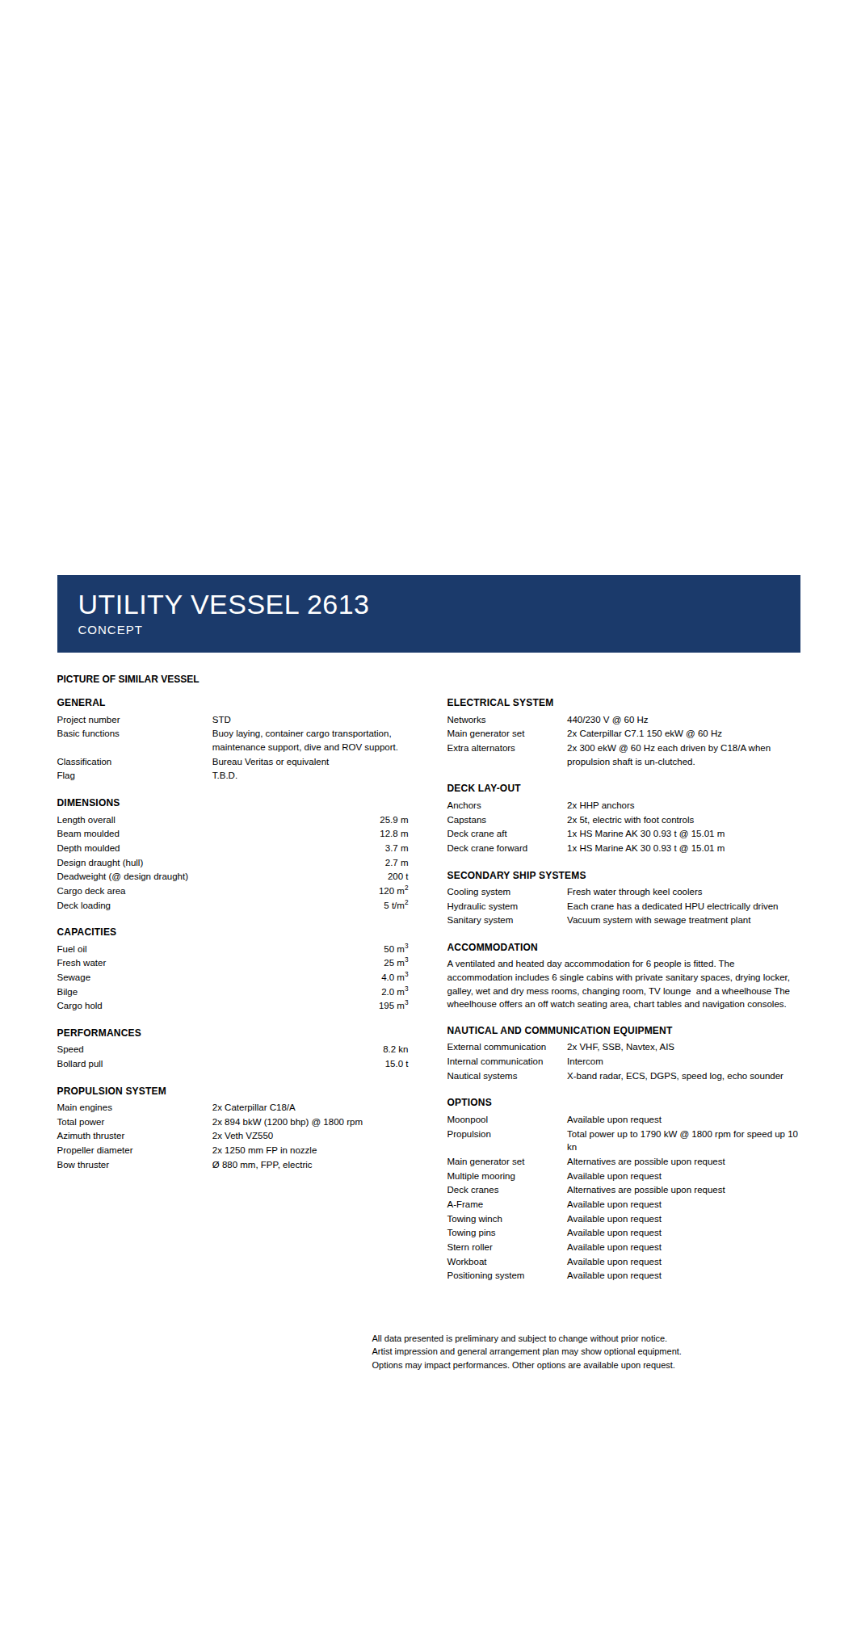UTILITY VESSEL 2613
CONCEPT
Picture of similar vessel
General
| Project number | STD |
| Basic functions | Buoy laying, container cargo transportation, maintenance support, dive and ROV support. |
| Classification | Bureau Veritas or equivalent |
| Flag | T.B.D. |
Dimensions
| Length overall | 25.9 m |
| Beam moulded | 12.8 m |
| Depth moulded | 3.7 m |
| Design draught (hull) | 2.7 m |
| Deadweight (@ design draught) | 200 t |
| Cargo deck area | 120 m 2 |
| Deck loading | 5 t/m 2 |
Capacities
| Fuel oil | 50 m 3 |
| Fresh water | 25 m 3 |
| Sewage | 4.0 m 3 |
| Bilge | 2.0 m 3 |
| Cargo hold | 195 m 3 |
Performances
| Speed | 8.2 kn |
| Bollard pull | 15.0 t |
Propulsion system
| Main engines | 2x Caterpillar C18/A |
| Total power | 2x 894 bkW (1200 bhp) @ 1800 rpm |
| Azimuth thruster | 2x Veth VZ550 |
| Propeller diameter | 2x 1250 mm FP in nozzle |
| Bow thruster | Ø 880 mm, FPP, electric |
Electrical system
| Networks | 440/230 V @ 60 Hz |
| Main generator set | 2x Caterpillar C7.1 150 ekW @ 60 Hz |
| Extra alternators | 2x 300 ekW @ 60 Hz each driven by C18/A when propulsion shaft is un-clutched. |
Deck lay-out
| Anchors | 2x HHP anchors |
| Capstans | 2x 5t, electric with foot controls |
| Deck crane aft | 1x HS Marine AK 30 0.93 t @ 15.01 m |
| Deck crane forward | 1x HS Marine AK 30 0.93 t @ 15.01 m |
Secondary ship systems
| Cooling system | Fresh water through keel coolers |
| Hydraulic system | Each crane has a dedicated HPU electrically driven |
| Sanitary system | Vacuum system with sewage treatment plant |
Accommodation
A ventilated and heated day accommodation for 6 people is fitted. The accommodation includes 6 single cabins with private sanitary spaces, drying locker, galley, wet and dry mess rooms, changing room, TV lounge and a wheelhouse The wheelhouse offers an off watch seating area, chart tables and navigation consoles.
Nautical and communication equipment
| External communication | 2x VHF, SSB, Navtex, AIS |
| Internal communication | Intercom |
| Nautical systems | X-band radar, ECS, DGPS, speed log, echo sounder |
Options
| Moonpool | Available upon request |
| Propulsion | Total power up to 1790 kW @ 1800 rpm for speed up 10 kn |
| Main generator set | Alternatives are possible upon request |
| Multiple mooring | Available upon request |
| Deck cranes | Alternatives are possible upon request |
| A-Frame | Available upon request |
| Towing winch | Available upon request |
| Towing pins | Available upon request |
| Stern roller | Available upon request |
| Workboat | Available upon request |
| Positioning system | Available upon request |
All data presented is preliminary and subject to change without prior notice.
Artist impression and general arrangement plan may show optional equipment.
Options may impact performances. Other options are available upon request.